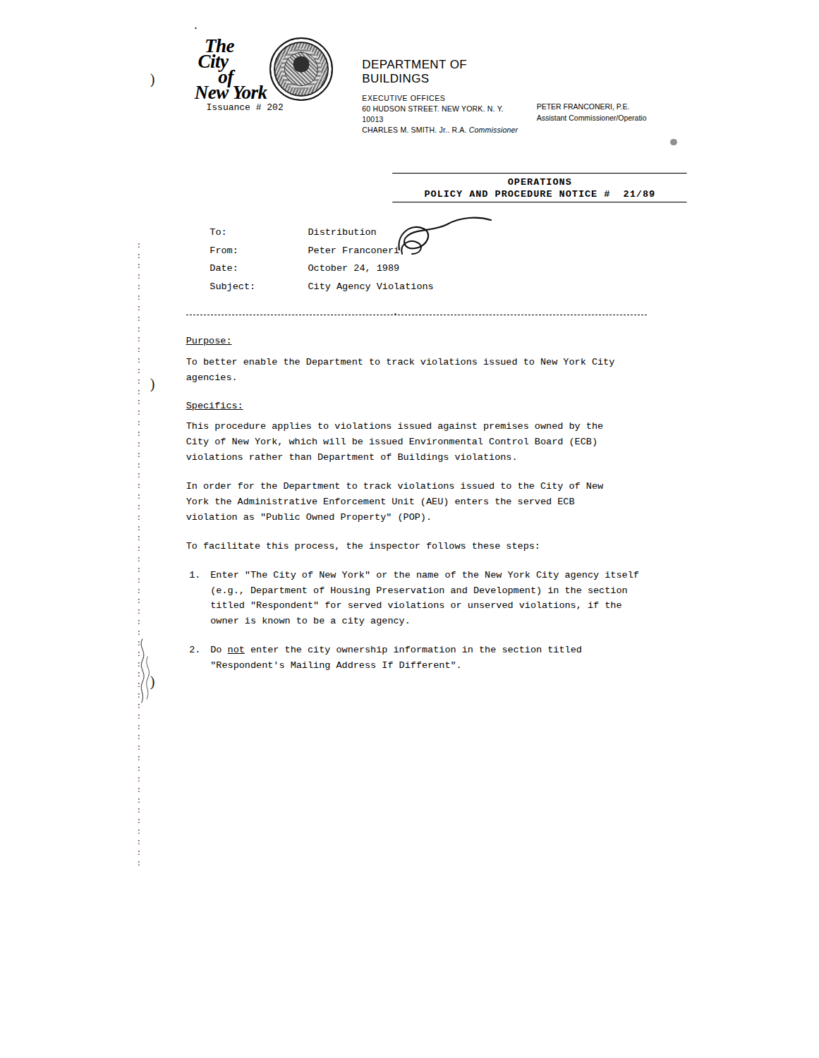)
)
)
.
::::: ::::: ::::: ::::: ::::: ::::: ::::: ::::: ::::: ::::: ::::: :::::
The
City
of
New York
Issuance # 202
DEPARTMENT OF BUILDINGS
EXECUTIVE OFFICES
60 HUDSON STREET. NEW YORK. N. Y. 10013
CHARLES M. SMITH. Jr.. R.A. Commissioner
PETER FRANCONERI, P.E.
Assistant Commissioner/Operatio
OPERATIONS
POLICY AND PROCEDURE NOTICE # 21/89
| To: | Distribution |
| From: | Peter Franconeri |
| Date: | October 24, 1989 |
| Subject: | City Agency Violations |
.
Purpose:
To better enable the Department to track violations issued to New York City agencies.
Specifics:
This procedure applies to violations issued against premises owned by the City of New York, which will be issued Environmental Control Board (ECB) violations rather than Department of Buildings violations.
In order for the Department to track violations issued to the City of New York the Administrative Enforcement Unit (AEU) enters the served ECB violation as "Public Owned Property" (POP).
To facilitate this process, the inspector follows these steps:
Enter "The City of New York" or the name of the New York City agency itself (e.g., Department of Housing Preservation and Development) in the section titled "Respondent" for served violations or unserved violations, if the owner is known to be a city agency.
Do not enter the city ownership information in the section titled "Respondent's Mailing Address If Different".